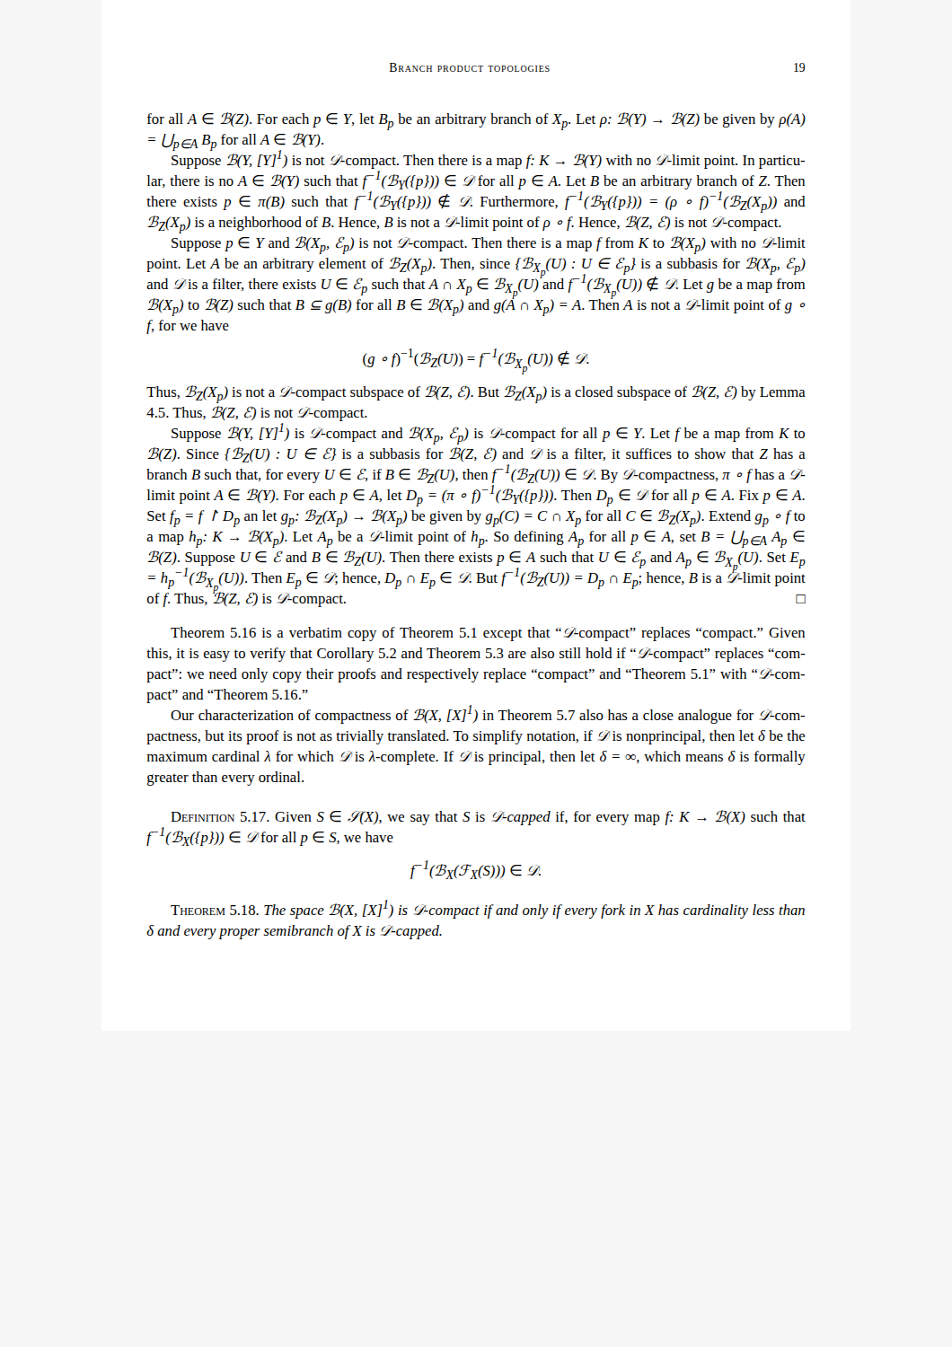Branch product topologies 19
for all A ∈ ℬ(Z). For each p ∈ Y, let Bp be an arbitrary branch of Xp. Let ρ: ℬ(Y) → ℬ(Z) be given by ρ(A) = ⋃p∈A Bp for all A ∈ ℬ(Y).
Suppose ℬ(Y, [Y]1) is not 𝒟-compact. Then there is a map f: K → ℬ(Y) with no 𝒟-limit point. In particular, there is no A ∈ ℬ(Y) such that f−1(ℬY({p})) ∈ 𝒟 for all p ∈ A. Let B be an arbitrary branch of Z. Then there exists p ∈ π(B) such that f−1(ℬY({p})) ∉ 𝒟. Furthermore, f−1(ℬY({p})) = (ρ ∘ f)−1(ℬZ(Xp)) and ℬZ(Xp) is a neighborhood of B. Hence, B is not a 𝒟-limit point of ρ ∘ f. Hence, ℬ(Z, ℰ) is not 𝒟-compact.
Suppose p ∈ Y and ℬ(Xp, ℰp) is not 𝒟-compact. Then there is a map f from K to ℬ(Xp) with no 𝒟-limit point. Let A be an arbitrary element of ℬZ(Xp). Then, since {ℬXp(U) : U ∈ ℰp} is a subbasis for ℬ(Xp, ℰp) and 𝒟 is a filter, there exists U ∈ ℰp such that A ∩ Xp ∈ ℬXp(U) and f−1(ℬXp(U)) ∉ 𝒟. Let g be a map from ℬ(Xp) to ℬ(Z) such that B ⊆ g(B) for all B ∈ ℬ(Xp) and g(A ∩ Xp) = A. Then A is not a 𝒟-limit point of g ∘ f, for we have
(g ∘ f)−1(ℬZ(U)) = f−1(ℬXp(U)) ∉ 𝒟.
Thus, ℬZ(Xp) is not a 𝒟-compact subspace of ℬ(Z, ℰ). But ℬZ(Xp) is a closed subspace of ℬ(Z, ℰ) by Lemma 4.5. Thus, ℬ(Z, ℰ) is not 𝒟-compact.
Suppose ℬ(Y, [Y]1) is 𝒟-compact and ℬ(Xp, ℰp) is 𝒟-compact for all p ∈ Y. Let f be a map from K to ℬ(Z). Since {ℬZ(U) : U ∈ ℰ} is a subbasis for ℬ(Z, ℰ) and 𝒟 is a filter, it suffices to show that Z has a branch B such that, for every U ∈ ℰ, if B ∈ ℬZ(U), then f−1(ℬZ(U)) ∈ 𝒟. By 𝒟-compactness, π ∘ f has a 𝒟-limit point A ∈ ℬ(Y). For each p ∈ A, let Dp = (π ∘ f)−1(ℬY({p})). Then Dp ∈ 𝒟 for all p ∈ A. Fix p ∈ A. Set fp = f ↾ Dp an let gp: ℬZ(Xp) → ℬ(Xp) be given by gp(C) = C ∩ Xp for all C ∈ ℬZ(Xp). Extend gp ∘ f to a map hp: K → ℬ(Xp). Let Ap be a 𝒟-limit point of hp. So defining Ap for all p ∈ A, set B = ⋃p∈A Ap ∈ ℬ(Z). Suppose U ∈ ℰ and B ∈ ℬZ(U). Then there exists p ∈ A such that U ∈ ℰp and Ap ∈ ℬXp(U). Set Ep = hp−1(ℬXp(U)). Then Ep ∈ 𝒟; hence, Dp ∩ Ep ∈ 𝒟. But f−1(ℬZ(U)) = Dp ∩ Ep; hence, B is a 𝒟-limit point of f. Thus, ℬ(Z, ℰ) is 𝒟-compact. □
Theorem 5.16 is a verbatim copy of Theorem 5.1 except that “𝒟-compact” replaces “compact.” Given this, it is easy to verify that Corollary 5.2 and Theorem 5.3 are also still hold if “𝒟-compact” replaces “compact”: we need only copy their proofs and respectively replace “compact” and “Theorem 5.1” with “𝒟-compact” and “Theorem 5.16.”
Our characterization of compactness of ℬ(X, [X]1) in Theorem 5.7 also has a close analogue for 𝒟-compactness, but its proof is not as trivially translated. To simplify notation, if 𝒟 is nonprincipal, then let δ be the maximum cardinal λ for which 𝒟 is λ-complete. If 𝒟 is principal, then let δ = ∞, which means δ is formally greater than every ordinal.
Definition 5.17. Given S ∈ 𝒮(X), we say that S is 𝒟-capped if, for every map f: K → ℬ(X) such that f−1(ℬX({p})) ∈ 𝒟 for all p ∈ S, we have
f−1(ℬX(ℱX(S))) ∈ 𝒟.
Theorem 5.18. The space ℬ(X, [X]1) is 𝒟-compact if and only if every fork in X has cardinality less than δ and every proper semibranch of X is 𝒟-capped.